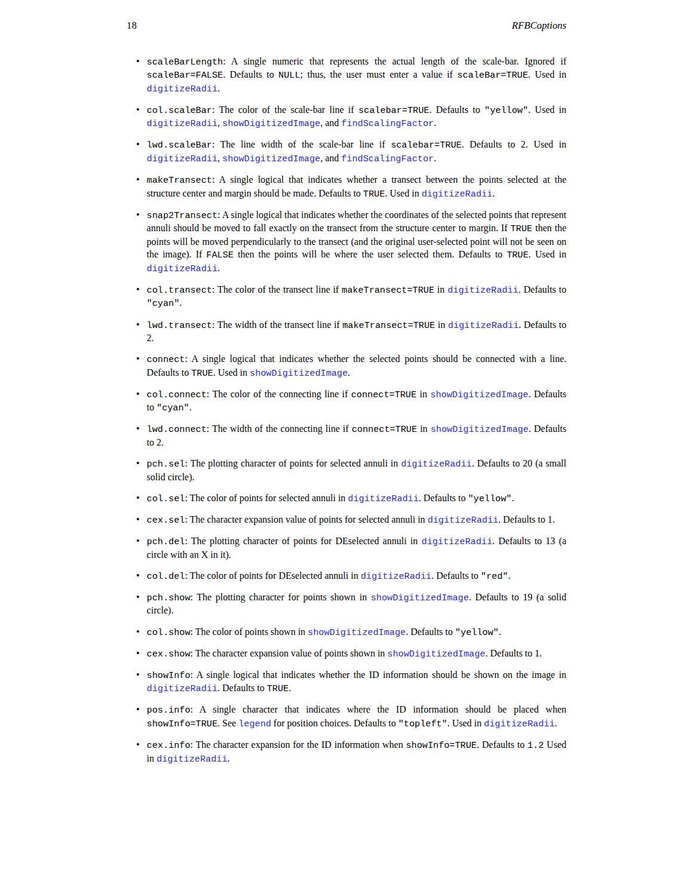18 RFBCoptions
scaleBarLength: A single numeric that represents the actual length of the scale-bar. Ignored if scaleBar=FALSE. Defaults to NULL; thus, the user must enter a value if scaleBar=TRUE. Used in digitizeRadii.
col.scaleBar: The color of the scale-bar line if scalebar=TRUE. Defaults to "yellow". Used in digitizeRadii, showDigitizedImage, and findScalingFactor.
lwd.scaleBar: The line width of the scale-bar line if scalebar=TRUE. Defaults to 2. Used in digitizeRadii, showDigitizedImage, and findScalingFactor.
makeTransect: A single logical that indicates whether a transect between the points selected at the structure center and margin should be made. Defaults to TRUE. Used in digitizeRadii.
snap2Transect: A single logical that indicates whether the coordinates of the selected points that represent annuli should be moved to fall exactly on the transect from the structure center to margin. If TRUE then the points will be moved perpendicularly to the transect (and the original user-selected point will not be seen on the image). If FALSE then the points will be where the user selected them. Defaults to TRUE. Used in digitizeRadii.
col.transect: The color of the transect line if makeTransect=TRUE in digitizeRadii. Defaults to "cyan".
lwd.transect: The width of the transect line if makeTransect=TRUE in digitizeRadii. Defaults to 2.
connect: A single logical that indicates whether the selected points should be connected with a line. Defaults to TRUE. Used in showDigitizedImage.
col.connect: The color of the connecting line if connect=TRUE in showDigitizedImage. Defaults to "cyan".
lwd.connect: The width of the connecting line if connect=TRUE in showDigitizedImage. Defaults to 2.
pch.sel: The plotting character of points for selected annuli in digitizeRadii. Defaults to 20 (a small solid circle).
col.sel: The color of points for selected annuli in digitizeRadii. Defaults to "yellow".
cex.sel: The character expansion value of points for selected annuli in digitizeRadii. Defaults to 1.
pch.del: The plotting character of points for DEselected annuli in digitizeRadii. Defaults to 13 (a circle with an X in it).
col.del: The color of points for DEselected annuli in digitizeRadii. Defaults to "red".
pch.show: The plotting character for points shown in showDigitizedImage. Defaults to 19 (a solid circle).
col.show: The color of points shown in showDigitizedImage. Defaults to "yellow".
cex.show: The character expansion value of points shown in showDigitizedImage. Defaults to 1.
showInfo: A single logical that indicates whether the ID information should be shown on the image in digitizeRadii. Defaults to TRUE.
pos.info: A single character that indicates where the ID information should be placed when showInfo=TRUE. See legend for position choices. Defaults to "topleft". Used in digitizeRadii.
cex.info: The character expansion for the ID information when showInfo=TRUE. Defaults to 1.2 Used in digitizeRadii.